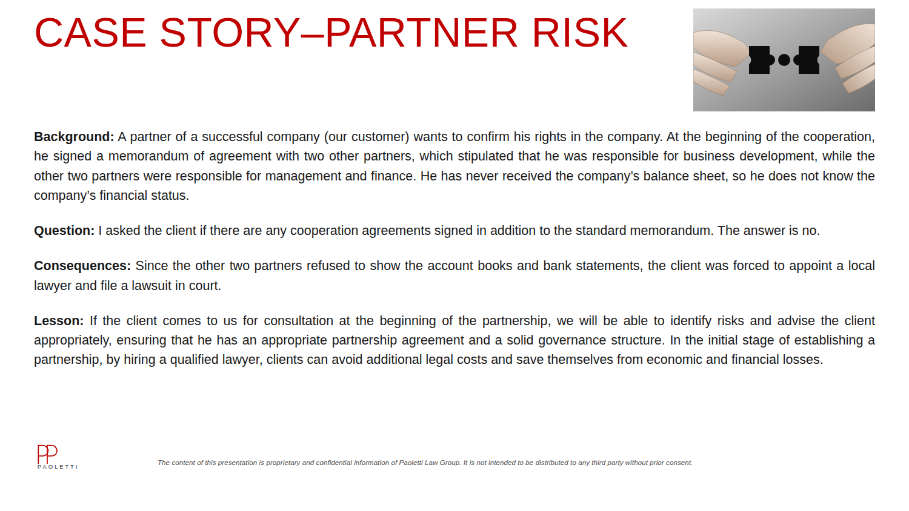Case Story–Partner Risk
Background: A partner of a successful company (our customer) wants to confirm his rights in the company. At the beginning of the cooperation, he signed a memorandum of agreement with two other partners, which stipulated that he was responsible for business development, while the other two partners were responsible for management and finance. He has never received the company’s balance sheet, so he does not know the company’s financial status.
Question: I asked the client if there are any cooperation agreements signed in addition to the standard memorandum. The answer is no.
Consequences: Since the other two partners refused to show the account books and bank statements, the client was forced to appoint a local lawyer and file a lawsuit in court.
Lesson: If the client comes to us for consultation at the beginning of the partnership, we will be able to identify risks and advise the client appropriately, ensuring that he has an appropriate partnership agreement and a solid governance structure. In the initial stage of establishing a partnership, by hiring a qualified lawyer, clients can avoid additional legal costs and save themselves from economic and financial losses.
PAOLETTI
The content of this presentation is proprietary and confidential information of Paoletti Law Group. It is not intended to be distributed to any third party without prior consent.